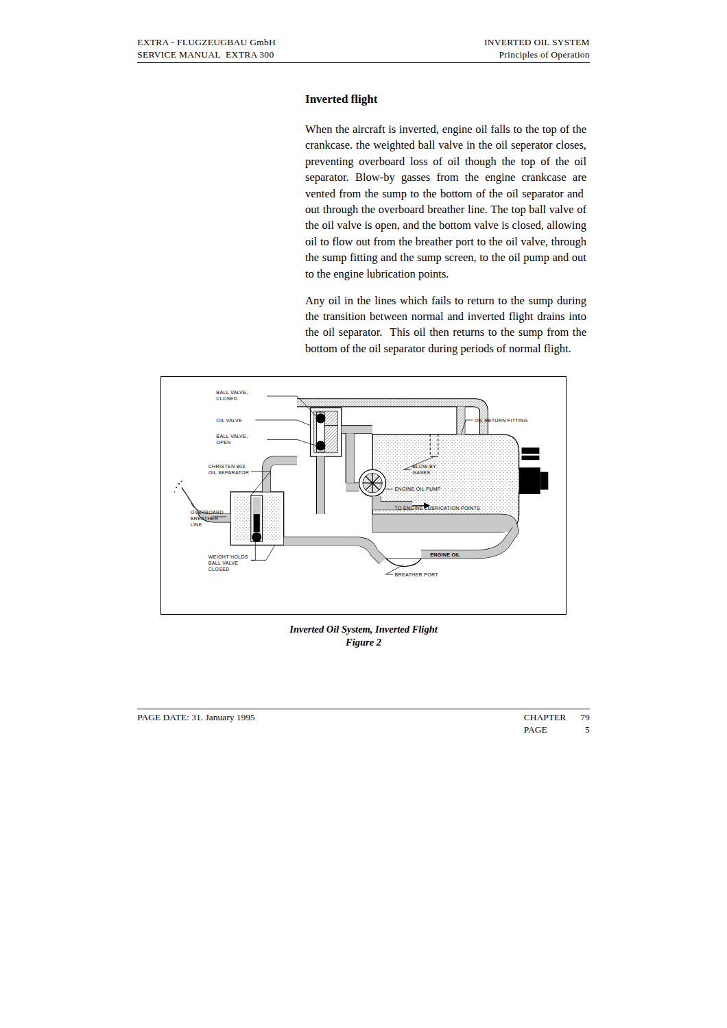| EXTRA - FLUGZEUGBAU GmbH SERVICE MANUAL EXTRA 300 | INVERTED OIL SYSTEM Principles of Operation |
Inverted flight
When the aircraft is inverted, engine oil falls to the top of the crankcase. the weighted ball valve in the oil seperator closes, preventing overboard loss of oil though the top of the oil separator. Blow-by gasses from the engine crankcase are vented from the sump to the bottom of the oil separator and out through the overboard breather line. The top ball valve of the oil valve is open, and the bottom valve is closed, allowing oil to flow out from the breather port to the oil valve, through the sump fitting and the sump screen, to the oil pump and out to the engine lubrication points.
Any oil in the lines which fails to return to the sump during the transition between normal and inverted flight drains into the oil separator. This oil then returns to the sump from the bottom of the oil separator during periods of normal flight.
Inverted Oil System, Inverted Flight Schematic cross-section of the inverted oil system during inverted flight, showing the oil valve with upper ball valve open and lower ball valve closed, the Christen 803 oil separator with weighted ball valve closed, overboard breather line, blow-by gases path, engine oil pump, breather port, oil return fitting and flow to engine lubrication points. BALL VALVE, CLOSED OIL VALVE BALL VALVE, OPEN CHRISTEN 803 OIL SEPARATOR OVERBOARD BREATHER LINE WEIGHT HOLDS BALL VALVE CLOSED OIL RETURN FITTING BLOW-BY GASES ENGINE OIL PUMP TO ENGINE LUBRICATION POINTS ENGINE OIL BREATHER PORT
Inverted Oil System, Inverted Flight
Figure 2
| PAGE DATE: 31. January 1995 | CHAPTER 79 PAGE 5 |